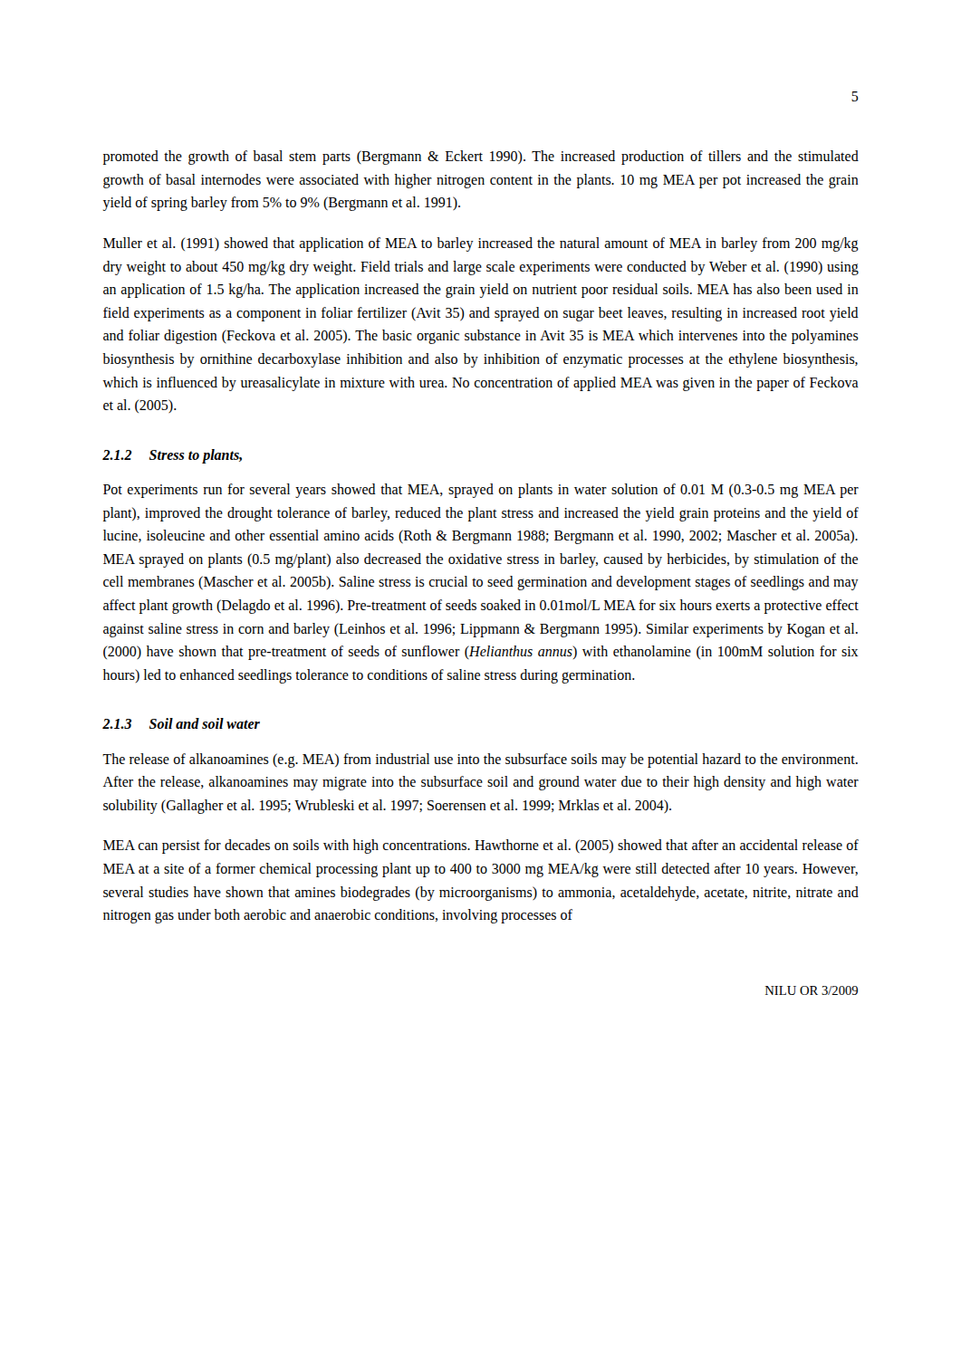5
promoted the growth of basal stem parts (Bergmann & Eckert 1990). The increased production of tillers and the stimulated growth of basal internodes were associated with higher nitrogen content in the plants. 10 mg MEA per pot increased the grain yield of spring barley from 5% to 9% (Bergmann et al. 1991).
Muller et al. (1991) showed that application of MEA to barley increased the natural amount of MEA in barley from 200 mg/kg dry weight to about 450 mg/kg dry weight. Field trials and large scale experiments were conducted by Weber et al. (1990) using an application of 1.5 kg/ha. The application increased the grain yield on nutrient poor residual soils. MEA has also been used in field experiments as a component in foliar fertilizer (Avit 35) and sprayed on sugar beet leaves, resulting in increased root yield and foliar digestion (Feckova et al. 2005). The basic organic substance in Avit 35 is MEA which intervenes into the polyamines biosynthesis by ornithine decarboxylase inhibition and also by inhibition of enzymatic processes at the ethylene biosynthesis, which is influenced by ureasalicylate in mixture with urea. No concentration of applied MEA was given in the paper of Feckova et al. (2005).
2.1.2 Stress to plants,
Pot experiments run for several years showed that MEA, sprayed on plants in water solution of 0.01 M (0.3-0.5 mg MEA per plant), improved the drought tolerance of barley, reduced the plant stress and increased the yield grain proteins and the yield of lucine, isoleucine and other essential amino acids (Roth & Bergmann 1988; Bergmann et al. 1990, 2002; Mascher et al. 2005a). MEA sprayed on plants (0.5 mg/plant) also decreased the oxidative stress in barley, caused by herbicides, by stimulation of the cell membranes (Mascher et al. 2005b). Saline stress is crucial to seed germination and development stages of seedlings and may affect plant growth (Delagdo et al. 1996). Pre-treatment of seeds soaked in 0.01mol/L MEA for six hours exerts a protective effect against saline stress in corn and barley (Leinhos et al. 1996; Lippmann & Bergmann 1995). Similar experiments by Kogan et al. (2000) have shown that pre-treatment of seeds of sunflower (Helianthus annus) with ethanolamine (in 100mM solution for six hours) led to enhanced seedlings tolerance to conditions of saline stress during germination.
2.1.3 Soil and soil water
The release of alkanoamines (e.g. MEA) from industrial use into the subsurface soils may be potential hazard to the environment. After the release, alkanoamines may migrate into the subsurface soil and ground water due to their high density and high water solubility (Gallagher et al. 1995; Wrubleski et al. 1997; Soerensen et al. 1999; Mrklas et al. 2004).
MEA can persist for decades on soils with high concentrations. Hawthorne et al. (2005) showed that after an accidental release of MEA at a site of a former chemical processing plant up to 400 to 3000 mg MEA/kg were still detected after 10 years. However, several studies have shown that amines biodegrades (by microorganisms) to ammonia, acetaldehyde, acetate, nitrite, nitrate and nitrogen gas under both aerobic and anaerobic conditions, involving processes of
NILU OR 3/2009